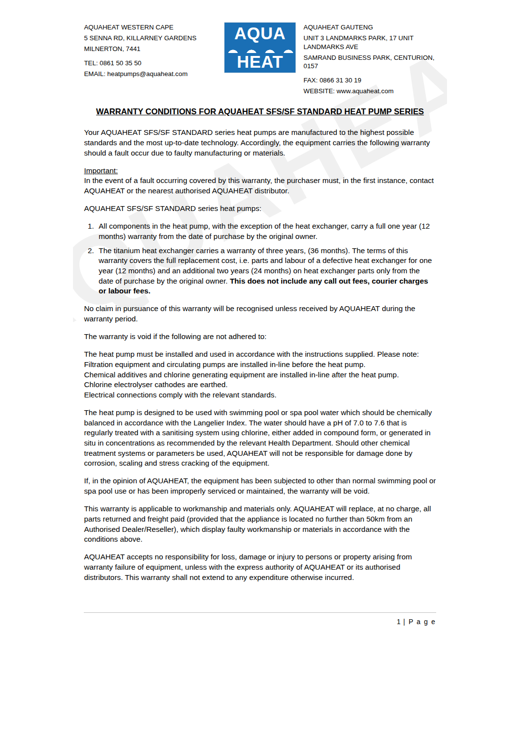AQUAHEAT
AQUAHEAT WESTERN CAPE
5 SENNA RD, KILLARNEY GARDENS
MILNERTON, 7441
TEL: 0861 50 35 50
EMAIL: heatpumps@aquaheat.com
AQUA
HEAT
AQUAHEAT GAUTENG
UNIT 3 LANDMARKS PARK, 17 UNIT LANDMARKS AVE
SAMRAND BUSINESS PARK, CENTURION, 0157
FAX: 0866 31 30 19
WEBSITE: www.aquaheat.com
WARRANTY CONDITIONS FOR AQUAHEAT SFS/SF STANDARD HEAT PUMP SERIES
Your AQUAHEAT SFS/SF STANDARD series heat pumps are manufactured to the highest possible standards and the most up-to-date technology. Accordingly, the equipment carries the following warranty should a fault occur due to faulty manufacturing or materials.
Important:
In the event of a fault occurring covered by this warranty, the purchaser must, in the first instance, contact AQUAHEAT or the nearest authorised AQUAHEAT distributor.
AQUAHEAT SFS/SF STANDARD series heat pumps:
All components in the heat pump, with the exception of the heat exchanger, carry a full one year (12 months) warranty from the date of purchase by the original owner.
The titanium heat exchanger carries a warranty of three years, (36 months). The terms of this warranty covers the full replacement cost, i.e. parts and labour of a defective heat exchanger for one year (12 months) and an additional two years (24 months) on heat exchanger parts only from the date of purchase by the original owner. This does not include any call out fees, courier charges or labour fees.
No claim in pursuance of this warranty will be recognised unless received by AQUAHEAT during the warranty period.
The warranty is void if the following are not adhered to:
The heat pump must be installed and used in accordance with the instructions supplied. Please note:
Filtration equipment and circulating pumps are installed in-line before the heat pump.
Chemical additives and chlorine generating equipment are installed in-line after the heat pump.
Chlorine electrolyser cathodes are earthed.
Electrical connections comply with the relevant standards.
The heat pump is designed to be used with swimming pool or spa pool water which should be chemically balanced in accordance with the Langelier Index. The water should have a pH of 7.0 to 7.6 that is regularly treated with a sanitising system using chlorine, either added in compound form, or generated in situ in concentrations as recommended by the relevant Health Department. Should other chemical treatment systems or parameters be used, AQUAHEAT will not be responsible for damage done by corrosion, scaling and stress cracking of the equipment.
If, in the opinion of AQUAHEAT, the equipment has been subjected to other than normal swimming pool or spa pool use or has been improperly serviced or maintained, the warranty will be void.
This warranty is applicable to workmanship and materials only. AQUAHEAT will replace, at no charge, all parts returned and freight paid (provided that the appliance is located no further than 50km from an Authorised Dealer/Reseller), which display faulty workmanship or materials in accordance with the conditions above.
AQUAHEAT accepts no responsibility for loss, damage or injury to persons or property arising from warranty failure of equipment, unless with the express authority of AQUAHEAT or its authorised distributors. This warranty shall not extend to any expenditure otherwise incurred.
1 | P a g e